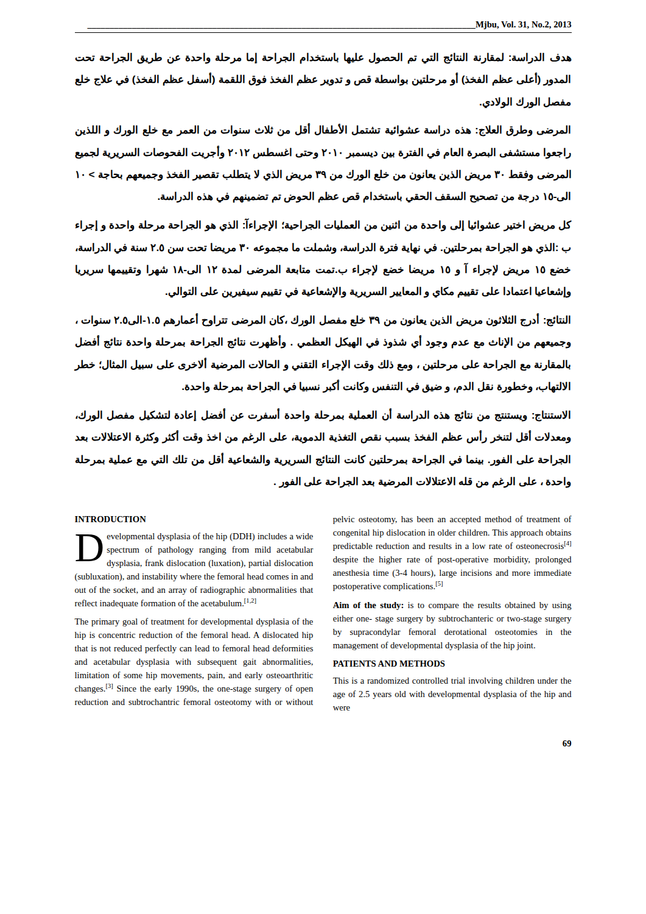_______________________________________________________________________________________Mjbu, Vol. 31, No.2, 2013
هدف الدراسة: لمقارنة النتائج التي تم الحصول عليها باستخدام الجراحة إما مرحلة واحدة عن طريق الجراحة تحت المدور (أعلى عظم الفخذ) أو مرحلتين بواسطة قص و تدوير عظم الفخذ فوق اللقمة (أسفل عظم الفخذ) في علاج خلع مفصل الورك الولادي.
المرضى وطرق العلاج: هذه دراسة عشوائية تشتمل الأطفال أقل من ثلاث سنوات من العمر مع خلع الورك و اللذين راجعوا مستشفى البصرة العام في الفترة بين ديسمبر ٢٠١٠ وحتى اغسطس ٢٠١٢ وأجريت الفحوصات السريرية لجميع المرضى وفقط ٣٠ مريض الذين يعانون من خلع الورك من ٣٩ مريض الذي لا يتطلب تقصير الفخذ وجميعهم بحاجة > ١٠ الى-١٥ درجة من تصحيح السقف الحقي باستخدام قص عظم الحوض تم تضمينهم في هذه الدراسة.
كل مريض اختير عشوائيا إلى واحدة من اثنين من العمليات الجراحية؛ الإجراءآ: الذي هو الجراحة مرحلة واحدة و إجراء ب :الذي هو الجراحة بمرحلتين. في نهاية فترة الدراسة، وشملت ما مجموعه ٣٠ مريضا تحت سن ٢.٥ سنة في الدراسة، خضع ١٥ مريض لإجراء آ و ١٥ مريضا خضع لإجراء ب.تمت متابعة المرضى لمدة ١٢ الى-١٨ شهرا وتقييمها سريريا وإشعاعيا اعتمادا على تقييم مكاي و المعايير السريرية والإشعاعية في تقييم سيفيرين على التوالي.
النتائج: أدرج الثلاثون مريض الذين يعانون من ٣٩ خلع مفصل الورك ،كان المرضى تتراوح أعمارهم ١.٥-الى٢.٥ سنوات ، وجميعهم من الإناث مع عدم وجود أي شذوذ في الهيكل العظمي . وأظهرت نتائج الجراحة بمرحلة واحدة نتائج أفضل بالمقارنة مع الجراحة على مرحلتين ، ومع ذلك وقت الإجراء التقني و الحالات المرضية ألاخرى على سبيل المثال؛ خطر الالتهاب، وخطورة نقل الدم، و ضيق في التنفس وكانت أكبر نسبيا في الجراحة بمرحلة واحدة.
الاستنتاج: ويستنتج من نتائج هذه الدراسة أن العملية بمرحلة واحدة أسفرت عن أفضل إعادة لتشكيل مفصل الورك، ومعدلات أقل لتنخر رأس عظم الفخذ بسبب نقص التغذية الدموية، على الرغم من اخذ وقت أكثر وكثرة الاعتلالات بعد الجراحة على الفور. بينما في الجراحة بمرحلتين كانت النتائج السريرية والشعاعية أقل من تلك التي مع عملية بمرحلة واحدة ، على الرغم من قله الاعتلالات المرضية بعد الجراحة على الفور .
INTRODUCTION
Developmental dysplasia of the hip (DDH) includes a wide spectrum of pathology ranging from mild acetabular dysplasia, frank dislocation (luxation), partial dislocation (subluxation), and instability where the femoral head comes in and out of the socket, and an array of radiographic abnormalities that reflect inadequate formation of the acetabulum.[1,2]
The primary goal of treatment for developmental dysplasia of the hip is concentric reduction of the femoral head. A dislocated hip that is not reduced perfectly can lead to femoral head deformities and acetabular dysplasia with subsequent gait abnormalities, limitation of some hip movements, pain, and early osteoarthritic changes.[3] Since the early 1990s, the one-stage surgery of open reduction and subtrochantric femoral osteotomy with or without pelvic osteotomy, has been an accepted method of treatment of congenital hip dislocation in older children. This approach obtains predictable reduction and results in a low rate of osteonecrosis[4] despite the higher rate of post-operative morbidity, prolonged anesthesia time (3-4 hours), large incisions and more immediate postoperative complications.[5]
Aim of the study: is to compare the results obtained by using either one- stage surgery by subtrochanteric or two-stage surgery by supracondylar femoral derotational osteotomies in the management of developmental dysplasia of the hip joint.
PATIENTS AND METHODS
This is a randomized controlled trial involving children under the age of 2.5 years old with developmental dysplasia of the hip and were
69